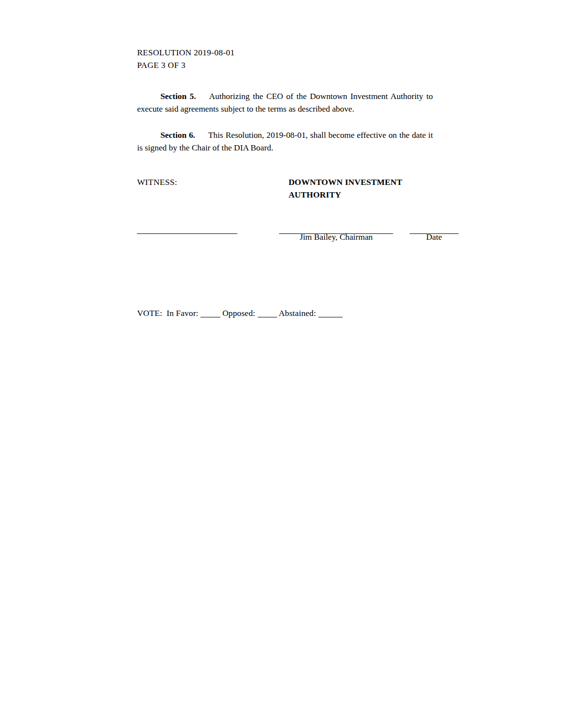RESOLUTION 2019-08-01
PAGE 3 OF 3
Section 5. Authorizing the CEO of the Downtown Investment Authority to execute said agreements subject to the terms as described above.
Section 6. This Resolution, 2019-08-01, shall become effective on the date it is signed by the Chair of the DIA Board.
WITNESS: DOWNTOWN INVESTMENT AUTHORITY
Jim Bailey, Chairman
Date
VOTE: In Favor: Opposed: Abstained: